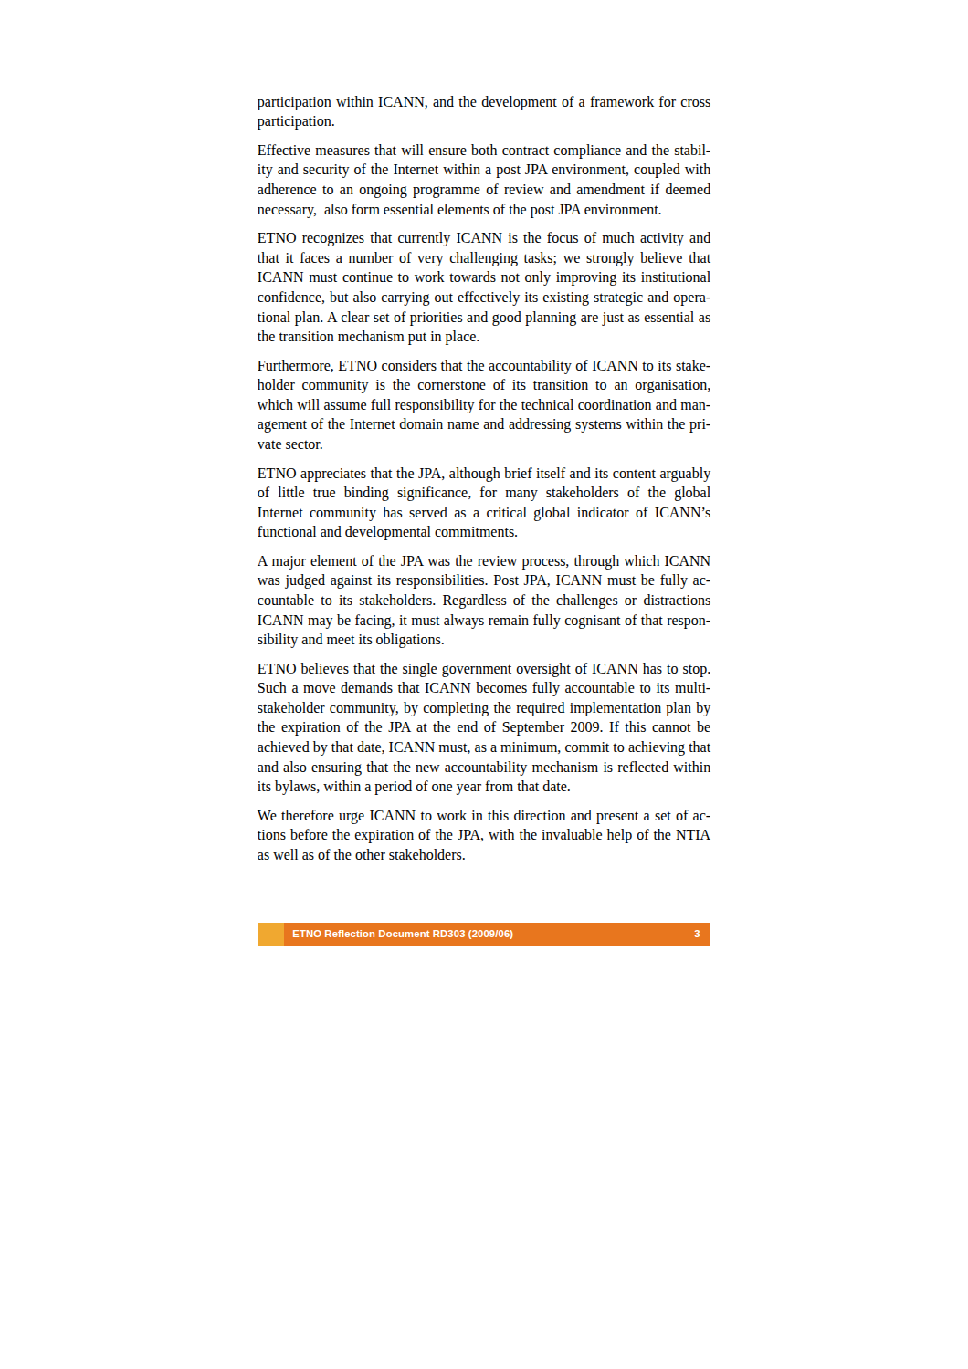participation within ICANN, and the development of a framework for cross participation.
Effective measures that will ensure both contract compliance and the stability and security of the Internet within a post JPA environment, coupled with adherence to an ongoing programme of review and amendment if deemed necessary, also form essential elements of the post JPA environment.
ETNO recognizes that currently ICANN is the focus of much activity and that it faces a number of very challenging tasks; we strongly believe that ICANN must continue to work towards not only improving its institutional confidence, but also carrying out effectively its existing strategic and operational plan. A clear set of priorities and good planning are just as essential as the transition mechanism put in place.
Furthermore, ETNO considers that the accountability of ICANN to its stakeholder community is the cornerstone of its transition to an organisation, which will assume full responsibility for the technical coordination and management of the Internet domain name and addressing systems within the private sector.
ETNO appreciates that the JPA, although brief itself and its content arguably of little true binding significance, for many stakeholders of the global Internet community has served as a critical global indicator of ICANN’s functional and developmental commitments.
A major element of the JPA was the review process, through which ICANN was judged against its responsibilities. Post JPA, ICANN must be fully accountable to its stakeholders. Regardless of the challenges or distractions ICANN may be facing, it must always remain fully cognisant of that responsibility and meet its obligations.
ETNO believes that the single government oversight of ICANN has to stop. Such a move demands that ICANN becomes fully accountable to its multistakeholder community, by completing the required implementation plan by the expiration of the JPA at the end of September 2009. If this cannot be achieved by that date, ICANN must, as a minimum, commit to achieving that and also ensuring that the new accountability mechanism is reflected within its bylaws, within a period of one year from that date.
We therefore urge ICANN to work in this direction and present a set of actions before the expiration of the JPA, with the invaluable help of the NTIA as well as of the other stakeholders.
ETNO Reflection Document RD303 (2009/06)
3